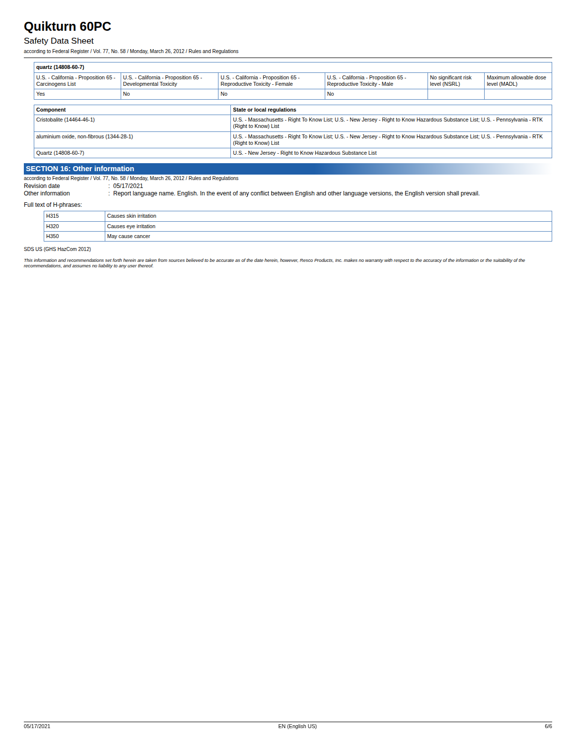Quikturn 60PC
Safety Data Sheet
according to Federal Register / Vol. 77, No. 58 / Monday, March 26, 2012 / Rules and Regulations
| quartz (14808-60-7) |
| --- |
| U.S. - California - Proposition 65 - Carcinogens List | U.S. - California - Proposition 65 - Developmental Toxicity | U.S. - California - Proposition 65 - Reproductive Toxicity - Female | U.S. - California - Proposition 65 - Reproductive Toxicity - Male | No significant risk level (NSRL) | Maximum allowable dose level (MADL) |
| Yes | No | No | No | | |
| Component | State or local regulations |
| --- | --- |
| Cristobalite (14464-46-1) | U.S. - Massachusetts - Right To Know List; U.S. - New Jersey - Right to Know Hazardous Substance List; U.S. - Pennsylvania - RTK (Right to Know) List |
| aluminium oxide, non-fibrous (1344-28-1) | U.S. - Massachusetts - Right To Know List; U.S. - New Jersey - Right to Know Hazardous Substance List; U.S. - Pennsylvania - RTK (Right to Know) List |
| Quartz (14808-60-7) | U.S. - New Jersey - Right to Know Hazardous Substance List |
SECTION 16: Other information
according to Federal Register / Vol. 77, No. 58 / Monday, March 26, 2012 / Rules and Regulations
Revision date
:
05/17/2021
Other information
:
Report language name. English. In the event of any conflict between English and other language versions, the English version shall prevail.
Full text of H-phrases:
| H315 | Causes skin irritation |
| H320 | Causes eye irritation |
| H350 | May cause cancer |
SDS US (GHS HazCom 2012)
This information and recommendations set forth herein are taken from sources believed to be accurate as of the date herein, however, Resco Products, Inc. makes no warranty with respect to the accuracy of the information or the suitability of the recommendations, and assumes no liability to any user thereof.
05/17/2021 EN (English US) 6/6